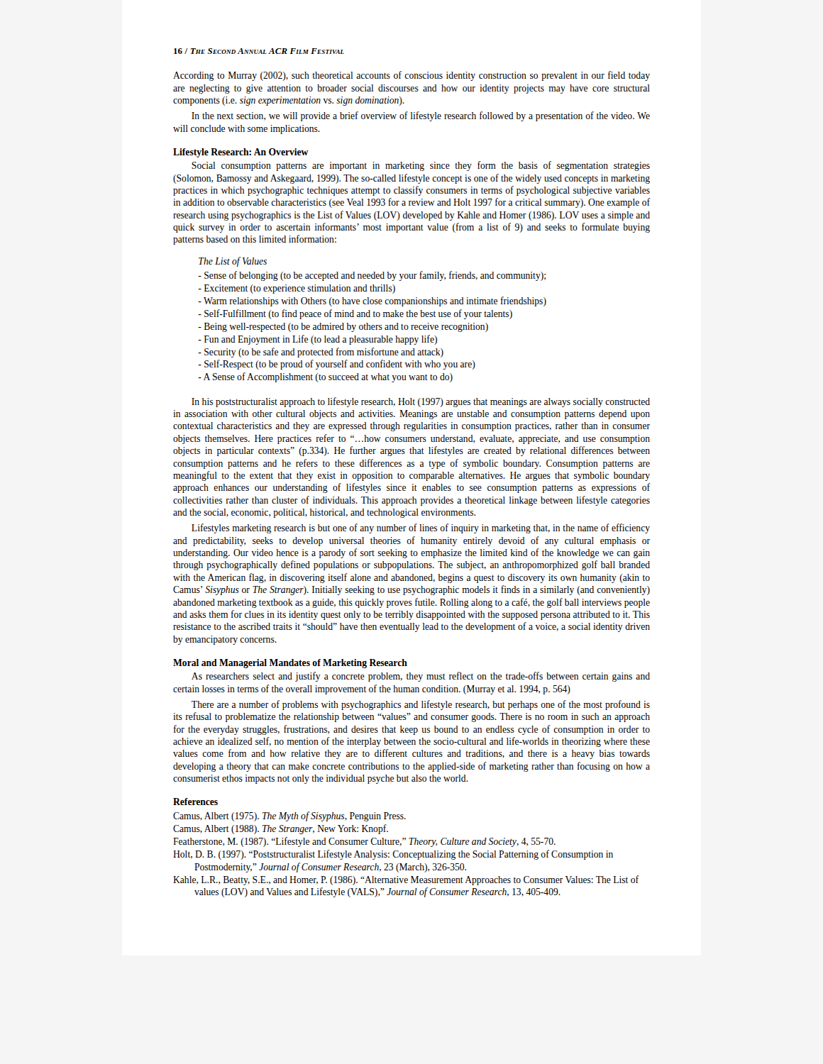16 / The Second Annual ACR Film Festival
According to Murray (2002), such theoretical accounts of conscious identity construction so prevalent in our field today are neglecting to give attention to broader social discourses and how our identity projects may have core structural components (i.e. sign experimentation vs. sign domination).
In the next section, we will provide a brief overview of lifestyle research followed by a presentation of the video. We will conclude with some implications.
Lifestyle Research: An Overview
Social consumption patterns are important in marketing since they form the basis of segmentation strategies (Solomon, Bamossy and Askegaard, 1999). The so-called lifestyle concept is one of the widely used concepts in marketing practices in which psychographic techniques attempt to classify consumers in terms of psychological subjective variables in addition to observable characteristics (see Veal 1993 for a review and Holt 1997 for a critical summary). One example of research using psychographics is the List of Values (LOV) developed by Kahle and Homer (1986). LOV uses a simple and quick survey in order to ascertain informants’ most important value (from a list of 9) and seeks to formulate buying patterns based on this limited information:
The List of Values
Sense of belonging (to be accepted and needed by your family, friends, and community);
Excitement (to experience stimulation and thrills)
Warm relationships with Others (to have close companionships and intimate friendships)
Self-Fulfillment (to find peace of mind and to make the best use of your talents)
Being well-respected (to be admired by others and to receive recognition)
Fun and Enjoyment in Life (to lead a pleasurable happy life)
Security (to be safe and protected from misfortune and attack)
Self-Respect (to be proud of yourself and confident with who you are)
A Sense of Accomplishment (to succeed at what you want to do)
In his poststructuralist approach to lifestyle research, Holt (1997) argues that meanings are always socially constructed in association with other cultural objects and activities. Meanings are unstable and consumption patterns depend upon contextual characteristics and they are expressed through regularities in consumption practices, rather than in consumer objects themselves. Here practices refer to “…how consumers understand, evaluate, appreciate, and use consumption objects in particular contexts” (p.334). He further argues that lifestyles are created by relational differences between consumption patterns and he refers to these differences as a type of symbolic boundary. Consumption patterns are meaningful to the extent that they exist in opposition to comparable alternatives. He argues that symbolic boundary approach enhances our understanding of lifestyles since it enables to see consumption patterns as expressions of collectivities rather than cluster of individuals. This approach provides a theoretical linkage between lifestyle categories and the social, economic, political, historical, and technological environments.
Lifestyles marketing research is but one of any number of lines of inquiry in marketing that, in the name of efficiency and predictability, seeks to develop universal theories of humanity entirely devoid of any cultural emphasis or understanding. Our video hence is a parody of sort seeking to emphasize the limited kind of the knowledge we can gain through psychographically defined populations or subpopulations. The subject, an anthropomorphized golf ball branded with the American flag, in discovering itself alone and abandoned, begins a quest to discovery its own humanity (akin to Camus’ Sisyphus or The Stranger). Initially seeking to use psychographic models it finds in a similarly (and conveniently) abandoned marketing textbook as a guide, this quickly proves futile. Rolling along to a café, the golf ball interviews people and asks them for clues in its identity quest only to be terribly disappointed with the supposed persona attributed to it. This resistance to the ascribed traits it “should” have then eventually lead to the development of a voice, a social identity driven by emancipatory concerns.
Moral and Managerial Mandates of Marketing Research
As researchers select and justify a concrete problem, they must reflect on the trade-offs between certain gains and certain losses in terms of the overall improvement of the human condition. (Murray et al. 1994, p. 564)
There are a number of problems with psychographics and lifestyle research, but perhaps one of the most profound is its refusal to problematize the relationship between “values” and consumer goods. There is no room in such an approach for the everyday struggles, frustrations, and desires that keep us bound to an endless cycle of consumption in order to achieve an idealized self, no mention of the interplay between the socio-cultural and life-worlds in theorizing where these values come from and how relative they are to different cultures and traditions, and there is a heavy bias towards developing a theory that can make concrete contributions to the applied-side of marketing rather than focusing on how a consumerist ethos impacts not only the individual psyche but also the world.
References
Camus, Albert (1975). The Myth of Sisyphus, Penguin Press.
Camus, Albert (1988). The Stranger, New York: Knopf.
Featherstone, M. (1987). “Lifestyle and Consumer Culture,” Theory, Culture and Society, 4, 55-70.
Holt, D. B. (1997). “Poststructuralist Lifestyle Analysis: Conceptualizing the Social Patterning of Consumption in Postmodernity,” Journal of Consumer Research, 23 (March), 326-350.
Kahle, L.R., Beatty, S.E., and Homer, P. (1986). “Alternative Measurement Approaches to Consumer Values: The List of values (LOV) and Values and Lifestyle (VALS),” Journal of Consumer Research, 13, 405-409.